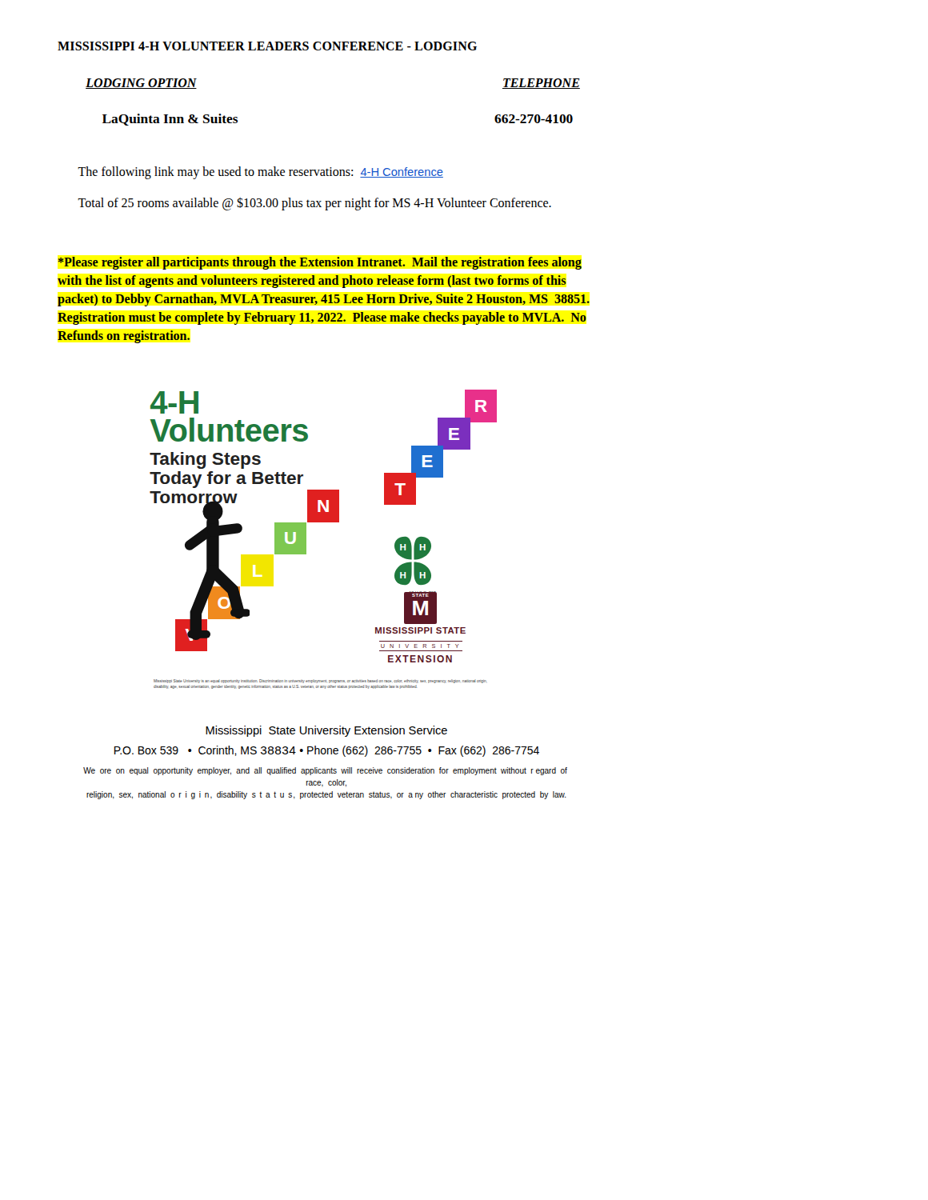MISSISSIPPI 4-H VOLUNTEER LEADERS CONFERENCE - LODGING
LODGING OPTION TELEPHONE
LaQuinta Inn & Suites 662-270-4100
The following link may be used to make reservations: 4-H Conference
Total of 25 rooms available @ $103.00 plus tax per night for MS 4-H Volunteer Conference.
*Please register all participants through the Extension Intranet. Mail the registration fees along with the list of agents and volunteers registered and photo release form (last two forms of this packet) to Debby Carnathan, MVLA Treasurer, 415 Lee Horn Drive, Suite 2 Houston, MS 38851. Registration must be complete by February 11, 2022. Please make checks payable to MVLA. No Refunds on registration.
4-H
Volunteers
Taking Steps
Today for a Better
Tomorrow
R
E
E
T
N
U
L
O
V
H H H H
18 U.S.C. 707
STATEM
MISSISSIPPI STATE
U N I V E R S I T Y
EXTENSION
Mississippi State University is an equal opportunity institution. Discrimination in university employment, programs, or activities based on race, color, ethnicity, sex, pregnancy, religion, national origin, disability, age, sexual orientation, gender identity, genetic information, status as a U.S. veteran, or any other status protected by applicable law is prohibited.
Mississippi State University Extension Service
P.O. Box 539 • Corinth, MS 38834 • Phone (662) 286-7755 • Fax (662) 286-7754
We ore on equal opportunity employer, and all qualified applicants will receive consideration for employment without r egard of race, color,
religion, sex, national o r i g i n, disability s t a t u s, protected veteran status, or a ny other characteristic protected by law.